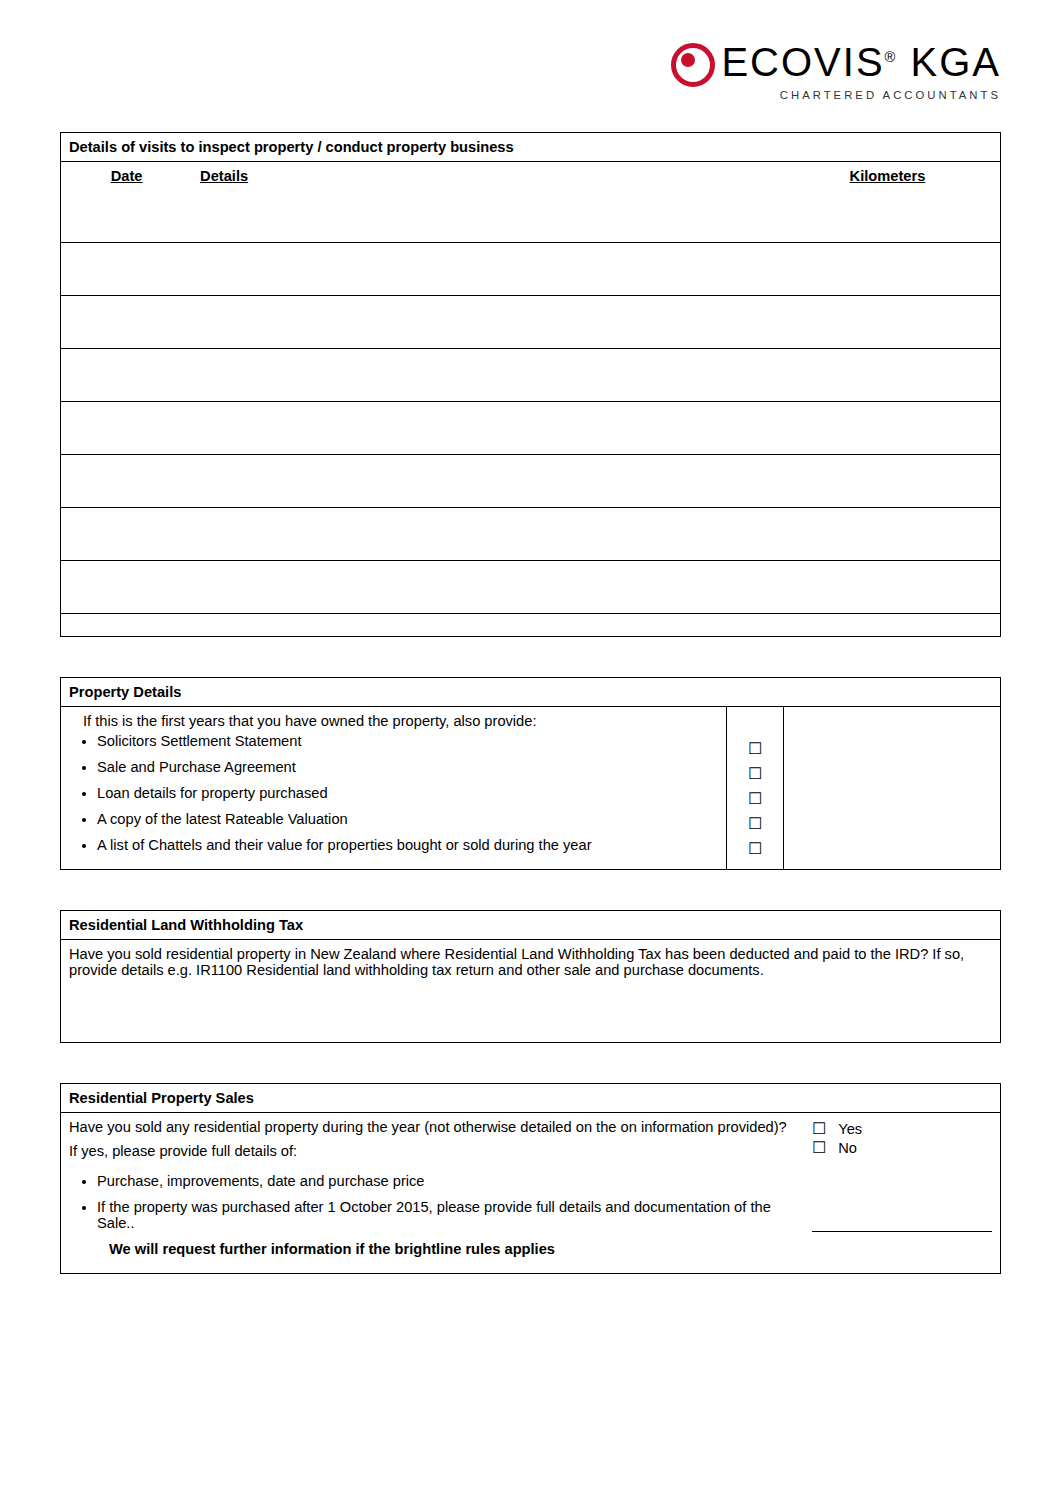ECOVIS® KGA
CHARTERED ACCOUNTANTS
| Details of visits to inspect property / conduct property business |
| Date | Details | Kilometers |
| Property Details |
| If this is the first years that you have owned the property, also provide: Solicitors Settlement Statement Sale and Purchase Agreement Loan details for property purchased A copy of the latest Rateable Valuation A list of Chattels and their value for properties bought or sold during the year | ☐ ☐ ☐ ☐ ☐ | |
| Residential Land Withholding Tax |
| Have you sold residential property in New Zealand where Residential Land Withholding Tax has been deducted and paid to the IRD? If so, provide details e.g. IR1100 Residential land withholding tax return and other sale and purchase documents. |
| Residential Property Sales |
| Have you sold any residential property during the year (not otherwise detailed on the on information provided)? If yes, please provide full details of: Purchase, improvements, date and purchase price If the property was purchased after 1 October 2015, please provide full details and documentation of the Sale.. We will request further information if the brightline rules applies | ☐ Yes ☐ No |